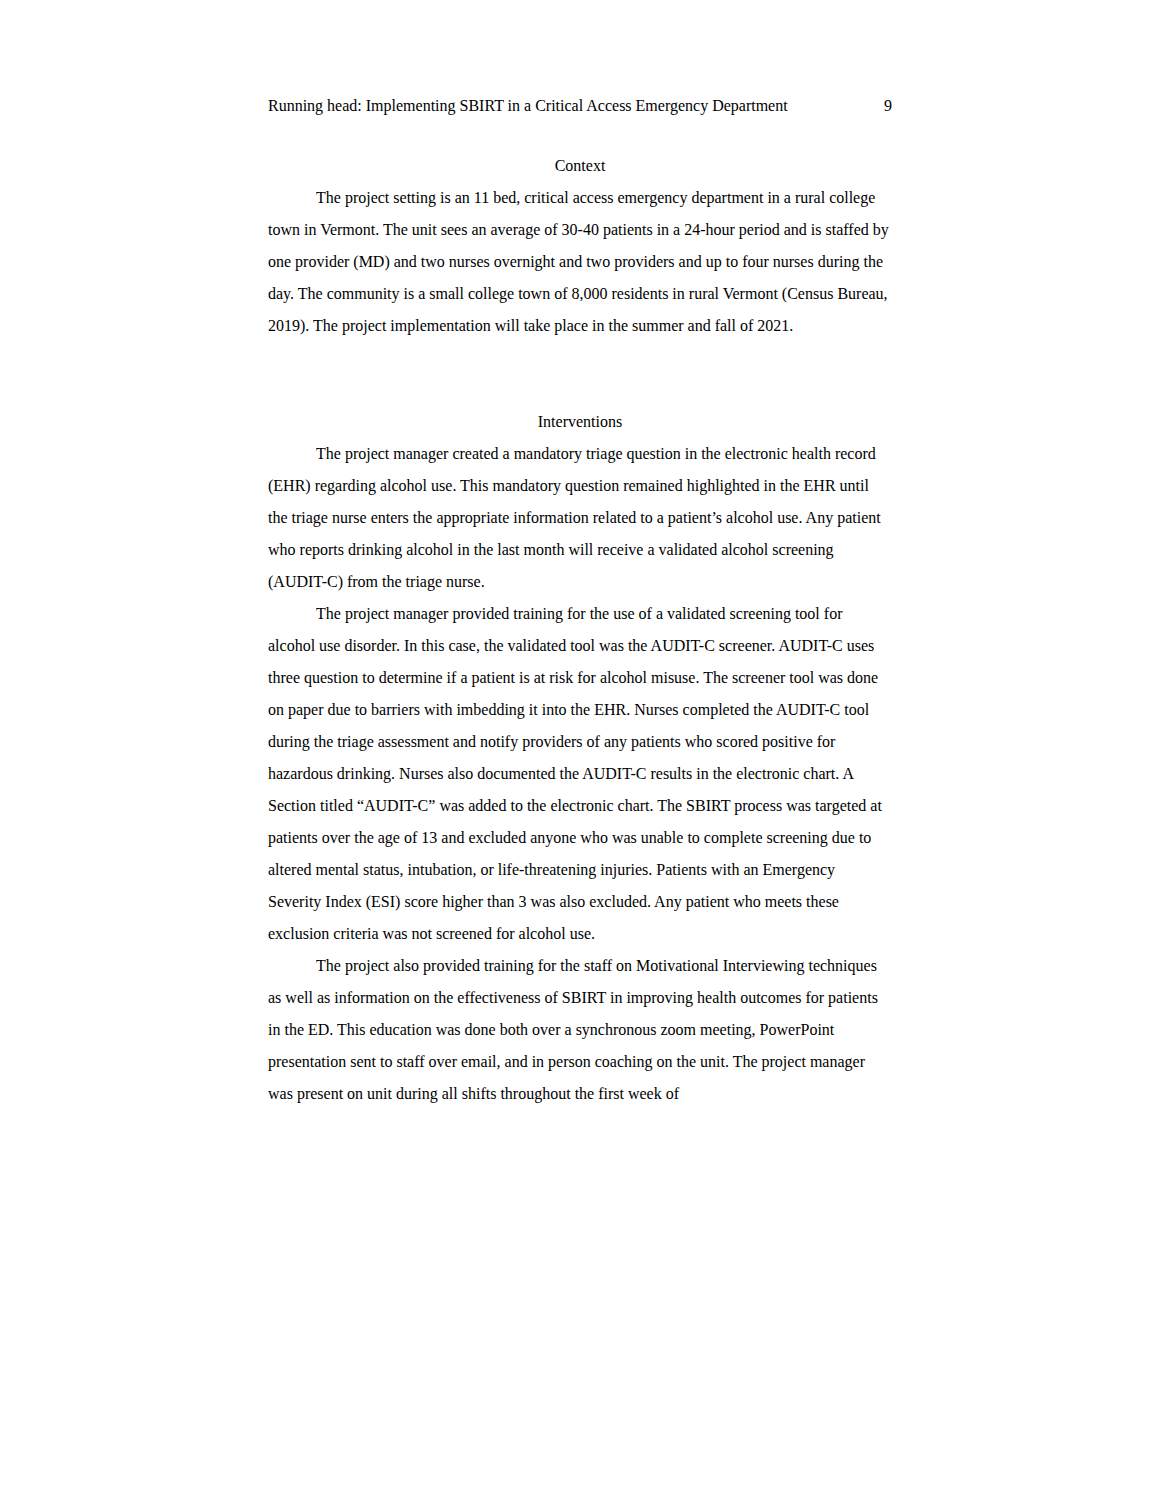Running head: Implementing SBIRT in a Critical Access Emergency Department 9
Context
The project setting is an 11 bed, critical access emergency department in a rural college town in Vermont. The unit sees an average of 30-40 patients in a 24-hour period and is staffed by one provider (MD) and two nurses overnight and two providers and up to four nurses during the day. The community is a small college town of 8,000 residents in rural Vermont (Census Bureau, 2019). The project implementation will take place in the summer and fall of 2021.
Interventions
The project manager created a mandatory triage question in the electronic health record (EHR) regarding alcohol use. This mandatory question remained highlighted in the EHR until the triage nurse enters the appropriate information related to a patient’s alcohol use. Any patient who reports drinking alcohol in the last month will receive a validated alcohol screening (AUDIT-C) from the triage nurse.
The project manager provided training for the use of a validated screening tool for alcohol use disorder. In this case, the validated tool was the AUDIT-C screener. AUDIT-C uses three question to determine if a patient is at risk for alcohol misuse. The screener tool was done on paper due to barriers with imbedding it into the EHR. Nurses completed the AUDIT-C tool during the triage assessment and notify providers of any patients who scored positive for hazardous drinking. Nurses also documented the AUDIT-C results in the electronic chart. A Section titled “AUDIT-C” was added to the electronic chart. The SBIRT process was targeted at patients over the age of 13 and excluded anyone who was unable to complete screening due to altered mental status, intubation, or life-threatening injuries. Patients with an Emergency Severity Index (ESI) score higher than 3 was also excluded. Any patient who meets these exclusion criteria was not screened for alcohol use.
The project also provided training for the staff on Motivational Interviewing techniques as well as information on the effectiveness of SBIRT in improving health outcomes for patients in the ED. This education was done both over a synchronous zoom meeting, PowerPoint presentation sent to staff over email, and in person coaching on the unit. The project manager was present on unit during all shifts throughout the first week of